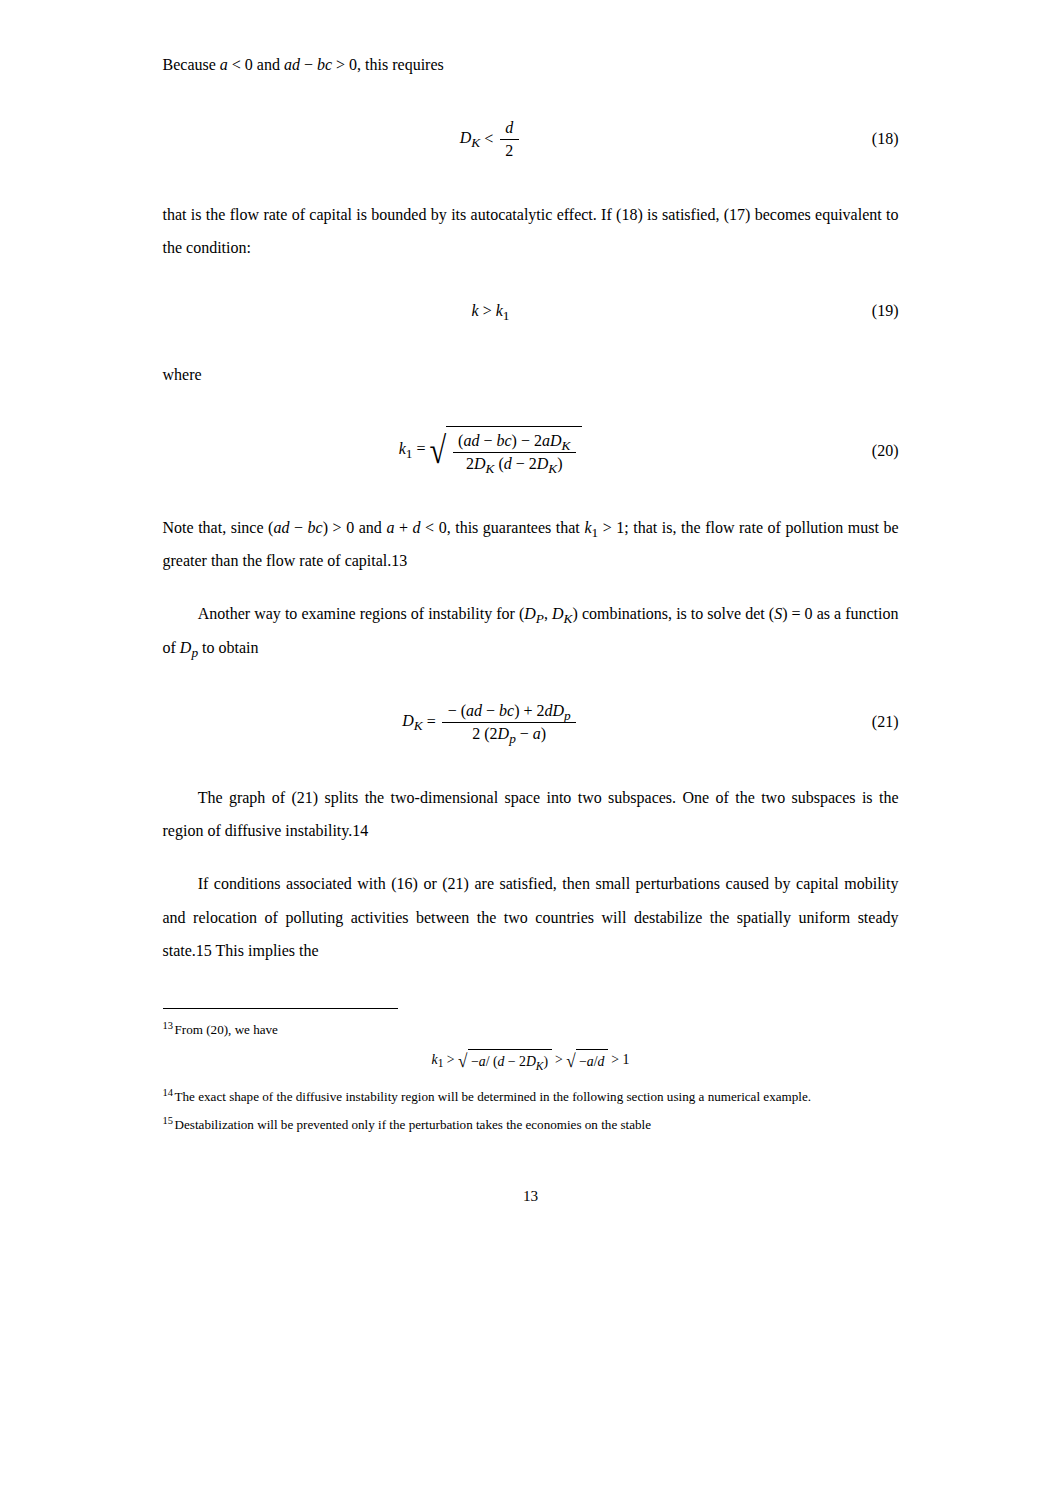Because a < 0 and ad − bc > 0, this requires
DK < d 2
(18)
that is the flow rate of capital is bounded by its autocatalytic effect. If (18) is satisfied, (17) becomes equivalent to the condition:
k > k1
(19)
where
k1 = √(ad − bc) − 2aDK 2DK (d − 2DK)
(20)
Note that, since (ad − bc) > 0 and a + d < 0, this guarantees that k1 > 1; that is, the flow rate of pollution must be greater than the flow rate of capital.13
Another way to examine regions of instability for (DP, DK) combinations, is to solve det (S) = 0 as a function of Dp to obtain
DK = − (ad − bc) + 2dDp 2 (2Dp − a)
(21)
The graph of (21) splits the two-dimensional space into two subspaces. One of the two subspaces is the region of diffusive instability.14
If conditions associated with (16) or (21) are satisfied, then small perturbations caused by capital mobility and relocation of polluting activities between the two countries will destabilize the spatially uniform steady state.15 This implies the
13 From (20), we have
k1 > √−a/ (d − 2DK) > √−a/d > 1
14 The exact shape of the diffusive instability region will be determined in the following section using a numerical example.
15 Destabilization will be prevented only if the perturbation takes the economies on the stable
13